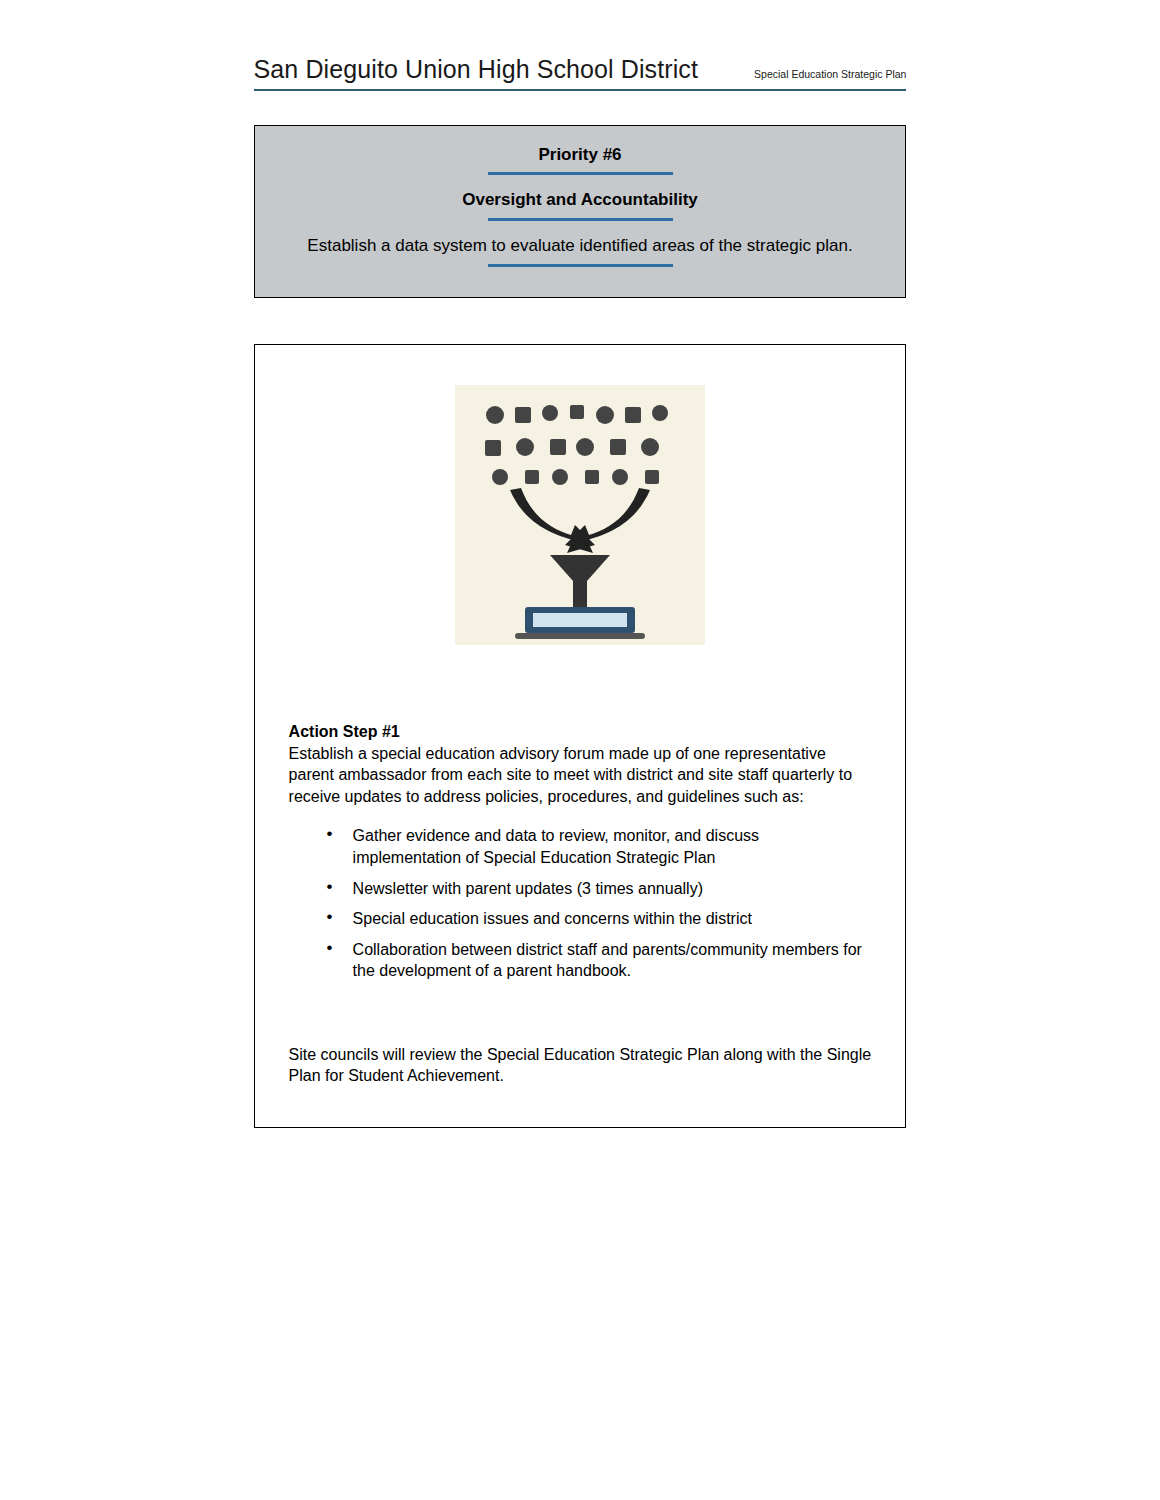San Dieguito Union High School District
Special Education Strategic Plan
Priority #6
Oversight and Accountability
Establish a data system to evaluate identified areas of the strategic plan.
Action Step #1
Establish a special education advisory forum made up of one representative parent ambassador from each site to meet with district and site staff quarterly to receive updates to address policies, procedures, and guidelines such as:
Gather evidence and data to review, monitor, and discuss implementation of Special Education Strategic Plan
Newsletter with parent updates (3 times annually)
Special education issues and concerns within the district
Collaboration between district staff and parents/community members for the development of a parent handbook.
Site councils will review the Special Education Strategic Plan along with the Single Plan for Student Achievement.